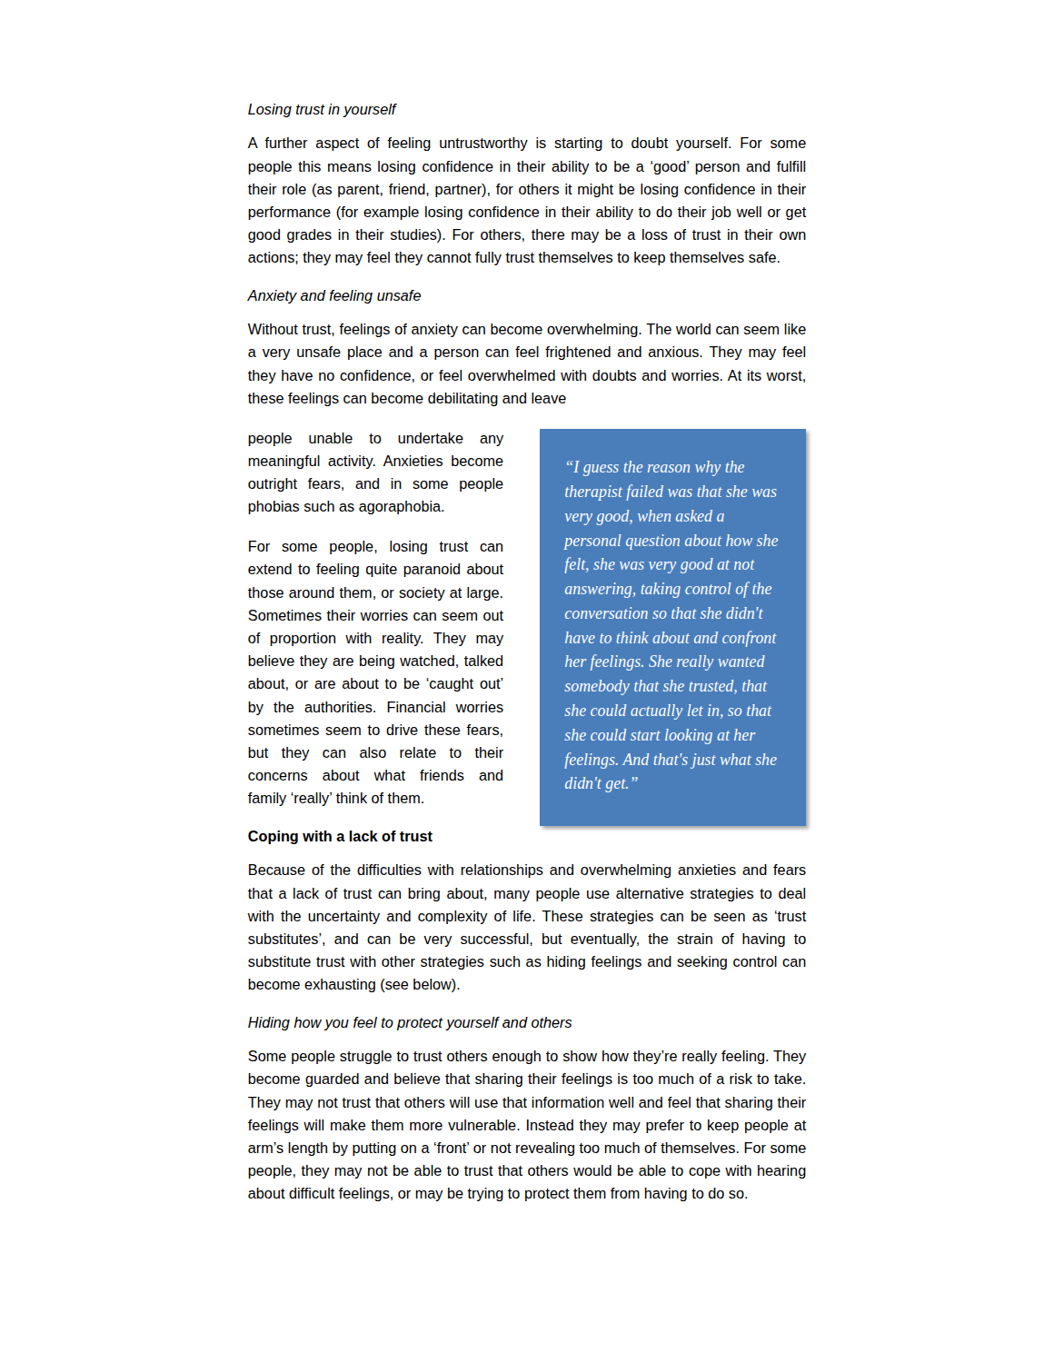Losing trust in yourself
A further aspect of feeling untrustworthy is starting to doubt yourself. For some people this means losing confidence in their ability to be a ‘good’ person and fulfill their role (as parent, friend, partner), for others it might be losing confidence in their performance (for example losing confidence in their ability to do their job well or get good grades in their studies). For others, there may be a loss of trust in their own actions; they may feel they cannot fully trust themselves to keep themselves safe.
Anxiety and feeling unsafe
Without trust, feelings of anxiety can become overwhelming. The world can seem like a very unsafe place and a person can feel frightened and anxious. They may feel they have no confidence, or feel overwhelmed with doubts and worries. At its worst, these feelings can become debilitating and leave
“I guess the reason why the therapist failed was that she was very good, when asked a personal question about how she felt, she was very good at not answering, taking control of the conversation so that she didn't have to think about and confront her feelings. She really wanted somebody that she trusted, that she could actually let in, so that she could start looking at her feelings. And that's just what she didn't get.”
people unable to undertake any meaningful activity. Anxieties become outright fears, and in some people phobias such as agoraphobia.
For some people, losing trust can extend to feeling quite paranoid about those around them, or society at large. Sometimes their worries can seem out of proportion with reality. They may believe they are being watched, talked about, or are about to be ‘caught out’ by the authorities. Financial worries sometimes seem to drive these fears, but they can also relate to their concerns about what friends and family ‘really’ think of them.
Coping with a lack of trust
Because of the difficulties with relationships and overwhelming anxieties and fears that a lack of trust can bring about, many people use alternative strategies to deal with the uncertainty and complexity of life. These strategies can be seen as ‘trust substitutes’, and can be very successful, but eventually, the strain of having to substitute trust with other strategies such as hiding feelings and seeking control can become exhausting (see below).
Hiding how you feel to protect yourself and others
Some people struggle to trust others enough to show how they’re really feeling. They become guarded and believe that sharing their feelings is too much of a risk to take. They may not trust that others will use that information well and feel that sharing their feelings will make them more vulnerable. Instead they may prefer to keep people at arm’s length by putting on a ‘front’ or not revealing too much of themselves. For some people, they may not be able to trust that others would be able to cope with hearing about difficult feelings, or may be trying to protect them from having to do so.